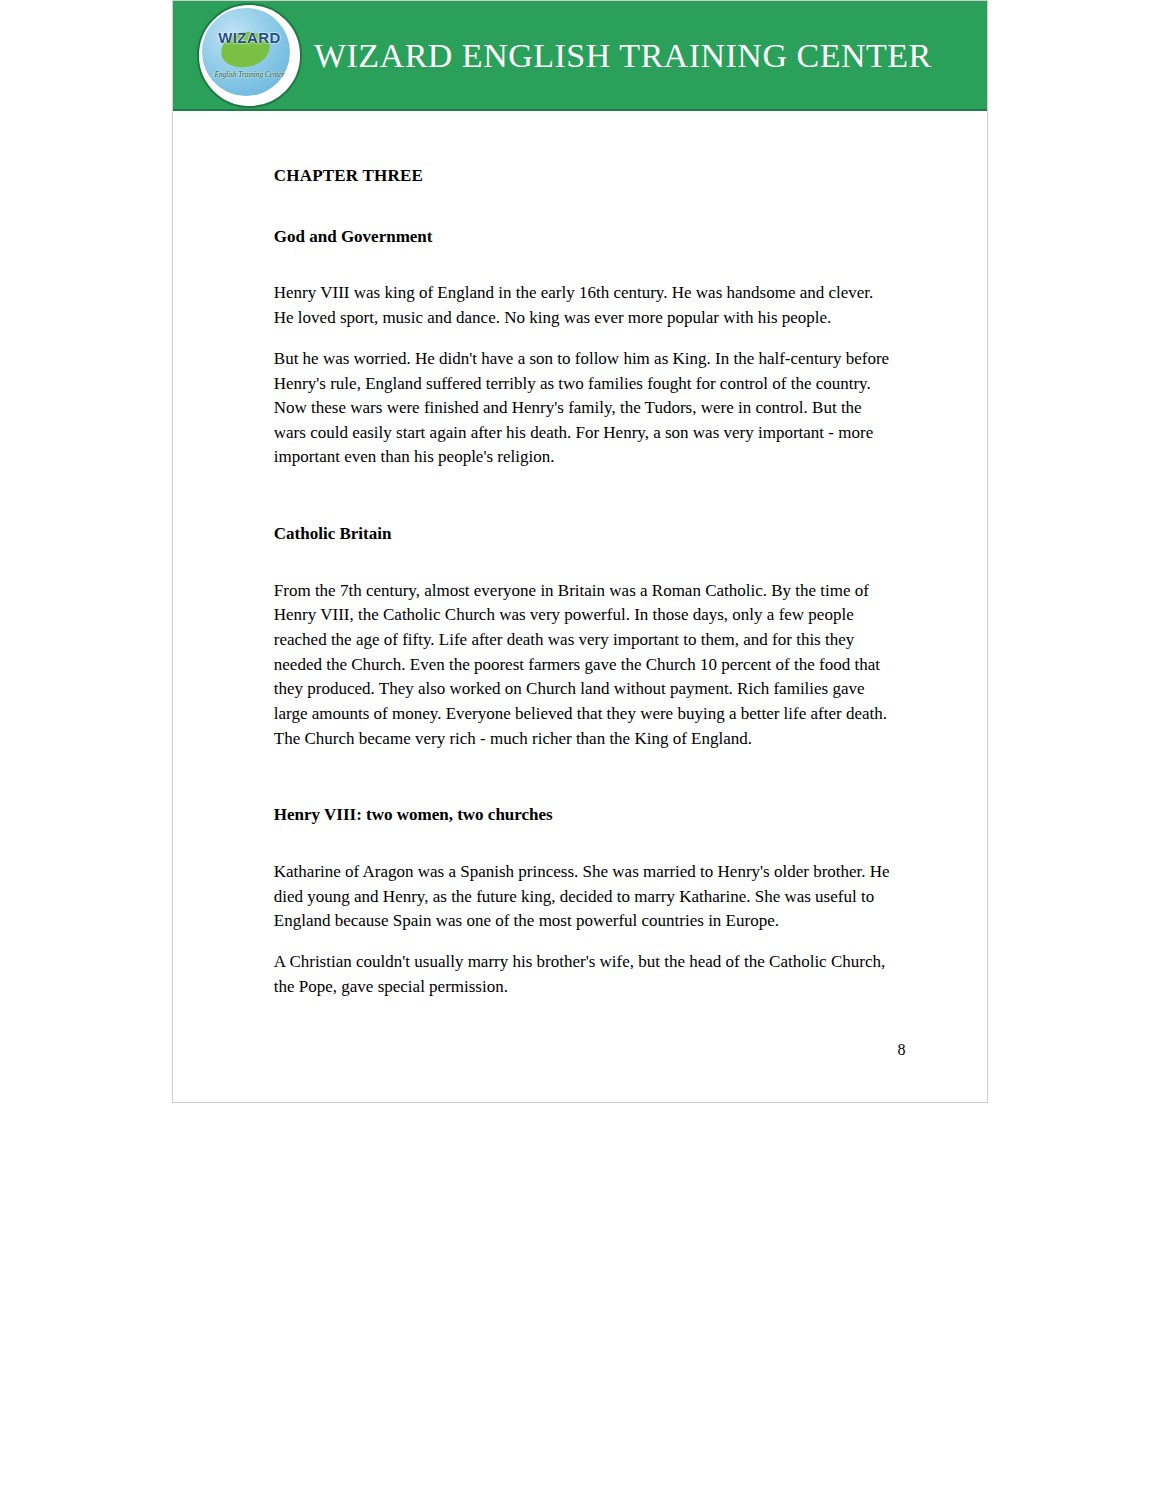WIZARD
English Training Center
WIZARD ENGLISH TRAINING CENTER
CHAPTER THREE
God and Government
Henry VIII was king of England in the early 16th century. He was handsome and clever. He loved sport, music and dance. No king was ever more popular with his people.
But he was worried. He didn't have a son to follow him as King. In the half-century before Henry's rule, England suffered terribly as two families fought for control of the country. Now these wars were finished and Henry's family, the Tudors, were in control. But the wars could easily start again after his death. For Henry, a son was very important - more important even than his people's religion.
Catholic Britain
From the 7th century, almost everyone in Britain was a Roman Catholic. By the time of Henry VIII, the Catholic Church was very powerful. In those days, only a few people reached the age of fifty. Life after death was very important to them, and for this they needed the Church. Even the poorest farmers gave the Church 10 percent of the food that they produced. They also worked on Church land without payment. Rich families gave large amounts of money. Everyone believed that they were buying a better life after death. The Church became very rich - much richer than the King of England.
Henry VIII: two women, two churches
Katharine of Aragon was a Spanish princess. She was married to Henry's older brother. He died young and Henry, as the future king, decided to marry Katharine. She was useful to England because Spain was one of the most powerful countries in Europe.
A Christian couldn't usually marry his brother's wife, but the head of the Catholic Church, the Pope, gave special permission.
8